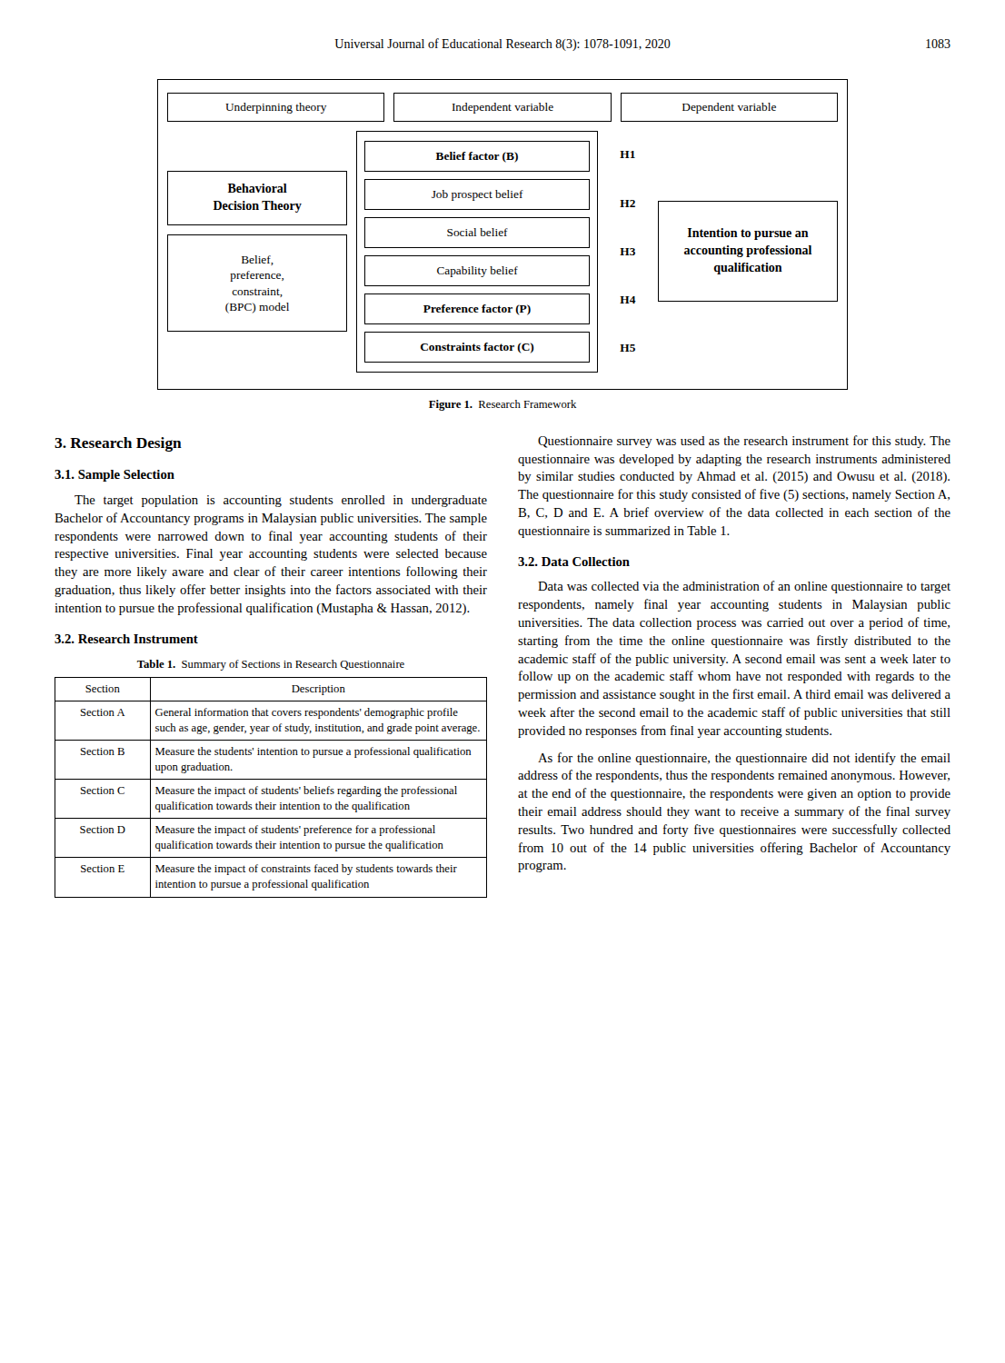Universal Journal of Educational Research 8(3): 1078-1091, 2020 1083
Underpinning theory
Independent variable
Dependent variable
Behavioral
Decision Theory
Belief,
preference,
constraint,
(BPC) model
Belief factor (B)
Job prospect belief
Social belief
Capability belief
Preference factor (P)
Constraints factor (C)
H1
H2
H3
H4
H5
Intention to pursue an accounting professional qualification
Figure 1. Research Framework
3. Research Design
3.1. Sample Selection
The target population is accounting students enrolled in undergraduate Bachelor of Accountancy programs in Malaysian public universities. The sample respondents were narrowed down to final year accounting students of their respective universities. Final year accounting students were selected because they are more likely aware and clear of their career intentions following their graduation, thus likely offer better insights into the factors associated with their intention to pursue the professional qualification (Mustapha & Hassan, 2012).
3.2. Research Instrument
Table 1. Summary of Sections in Research Questionnaire
| Section | Description |
| --- | --- |
| Section A | General information that covers respondents' demographic profile such as age, gender, year of study, institution, and grade point average. |
| Section B | Measure the students' intention to pursue a professional qualification upon graduation. |
| Section C | Measure the impact of students' beliefs regarding the professional qualification towards their intention to the qualification |
| Section D | Measure the impact of students' preference for a professional qualification towards their intention to pursue the qualification |
| Section E | Measure the impact of constraints faced by students towards their intention to pursue a professional qualification |
Questionnaire survey was used as the research instrument for this study. The questionnaire was developed by adapting the research instruments administered by similar studies conducted by Ahmad et al. (2015) and Owusu et al. (2018). The questionnaire for this study consisted of five (5) sections, namely Section A, B, C, D and E. A brief overview of the data collected in each section of the questionnaire is summarized in Table 1.
3.2. Data Collection
Data was collected via the administration of an online questionnaire to target respondents, namely final year accounting students in Malaysian public universities. The data collection process was carried out over a period of time, starting from the time the online questionnaire was firstly distributed to the academic staff of the public university. A second email was sent a week later to follow up on the academic staff whom have not responded with regards to the permission and assistance sought in the first email. A third email was delivered a week after the second email to the academic staff of public universities that still provided no responses from final year accounting students.
As for the online questionnaire, the questionnaire did not identify the email address of the respondents, thus the respondents remained anonymous. However, at the end of the questionnaire, the respondents were given an option to provide their email address should they want to receive a summary of the final survey results. Two hundred and forty five questionnaires were successfully collected from 10 out of the 14 public universities offering Bachelor of Accountancy program.